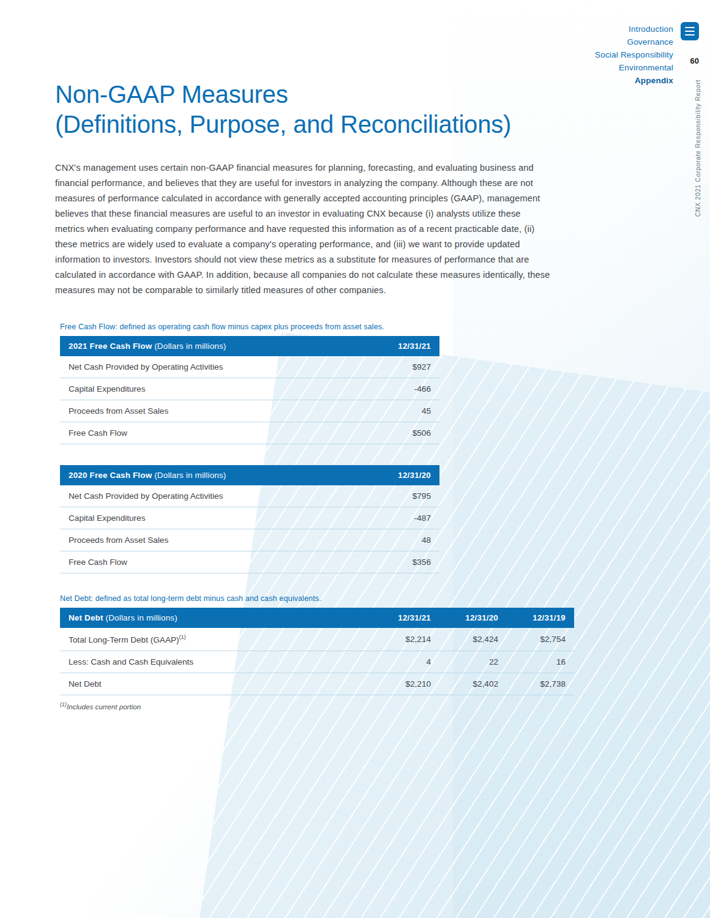60
CNX 2021 Corporate Responsibility Report
Introduction
Governance
Social Responsibility
Environmental
Appendix
Non-GAAP Measures
(Definitions, Purpose, and Reconciliations)
CNX's management uses certain non-GAAP financial measures for planning, forecasting, and evaluating business and financial performance, and believes that they are useful for investors in analyzing the company. Although these are not measures of performance calculated in accordance with generally accepted accounting principles (GAAP), management believes that these financial measures are useful to an investor in evaluating CNX because (i) analysts utilize these metrics when evaluating company performance and have requested this information as of a recent practicable date, (ii) these metrics are widely used to evaluate a company's operating performance, and (iii) we want to provide updated information to investors. Investors should not view these metrics as a substitute for measures of performance that are calculated in accordance with GAAP. In addition, because all companies do not calculate these measures identically, these measures may not be comparable to similarly titled measures of other companies.
Free Cash Flow: defined as operating cash flow minus capex plus proceeds from asset sales.
| 2021 Free Cash Flow (Dollars in millions) | 12/31/21 |
| --- | --- |
| Net Cash Provided by Operating Activities | $927 |
| Capital Expenditures | -466 |
| Proceeds from Asset Sales | 45 |
| Free Cash Flow | $506 |
| 2020 Free Cash Flow (Dollars in millions) | 12/31/20 |
| --- | --- |
| Net Cash Provided by Operating Activities | $795 |
| Capital Expenditures | -487 |
| Proceeds from Asset Sales | 48 |
| Free Cash Flow | $356 |
Net Debt: defined as total long-term debt minus cash and cash equivalents.
| Net Debt (Dollars in millions) | 12/31/21 | 12/31/20 | 12/31/19 |
| --- | --- | --- | --- |
| Total Long-Term Debt (GAAP) (1) | $2,214 | $2,424 | $2,754 |
| Less: Cash and Cash Equivalents | 4 | 22 | 16 |
| Net Debt | $2,210 | $2,402 | $2,738 |
(1) Includes current portion